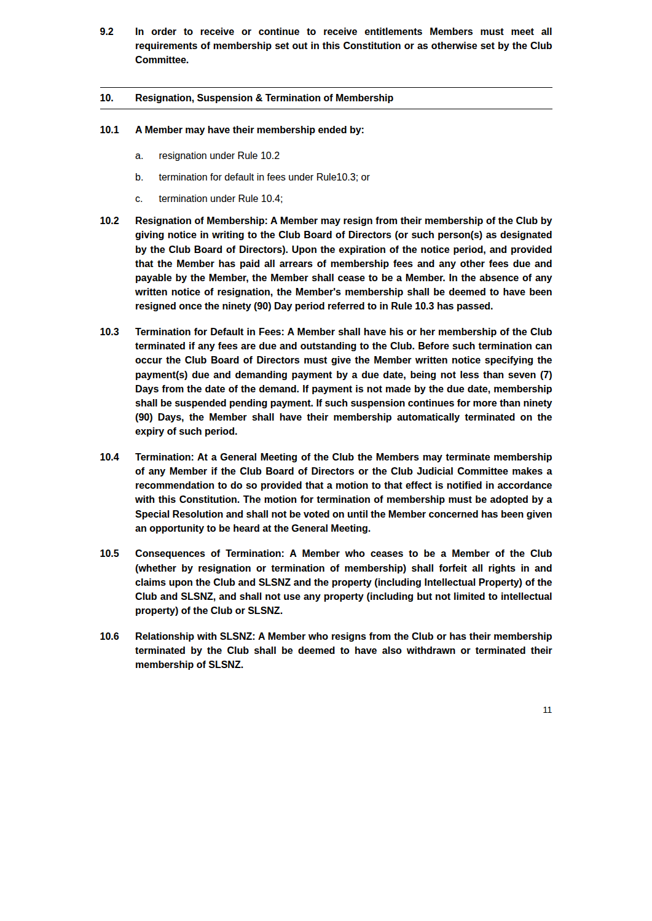9.2
In order to receive or continue to receive entitlements Members must meet all requirements of membership set out in this Constitution or as otherwise set by the Club Committee.
10. Resignation, Suspension & Termination of Membership
10.1
A Member may have their membership ended by:
a. resignation under Rule 10.2
b. termination for default in fees under Rule10.3; or
c. termination under Rule 10.4;
10.2
Resignation of Membership: A Member may resign from their membership of the Club by giving notice in writing to the Club Board of Directors (or such person(s) as designated by the Club Board of Directors). Upon the expiration of the notice period, and provided that the Member has paid all arrears of membership fees and any other fees due and payable by the Member, the Member shall cease to be a Member. In the absence of any written notice of resignation, the Member's membership shall be deemed to have been resigned once the ninety (90) Day period referred to in Rule 10.3 has passed.
10.3
Termination for Default in Fees: A Member shall have his or her membership of the Club terminated if any fees are due and outstanding to the Club. Before such termination can occur the Club Board of Directors must give the Member written notice specifying the payment(s) due and demanding payment by a due date, being not less than seven (7) Days from the date of the demand. If payment is not made by the due date, membership shall be suspended pending payment. If such suspension continues for more than ninety (90) Days, the Member shall have their membership automatically terminated on the expiry of such period.
10.4
Termination: At a General Meeting of the Club the Members may terminate membership of any Member if the Club Board of Directors or the Club Judicial Committee makes a recommendation to do so provided that a motion to that effect is notified in accordance with this Constitution. The motion for termination of membership must be adopted by a Special Resolution and shall not be voted on until the Member concerned has been given an opportunity to be heard at the General Meeting.
10.5
Consequences of Termination: A Member who ceases to be a Member of the Club (whether by resignation or termination of membership) shall forfeit all rights in and claims upon the Club and SLSNZ and the property (including Intellectual Property) of the Club and SLSNZ, and shall not use any property (including but not limited to intellectual property) of the Club or SLSNZ.
10.6
Relationship with SLSNZ: A Member who resigns from the Club or has their membership terminated by the Club shall be deemed to have also withdrawn or terminated their membership of SLSNZ.
11